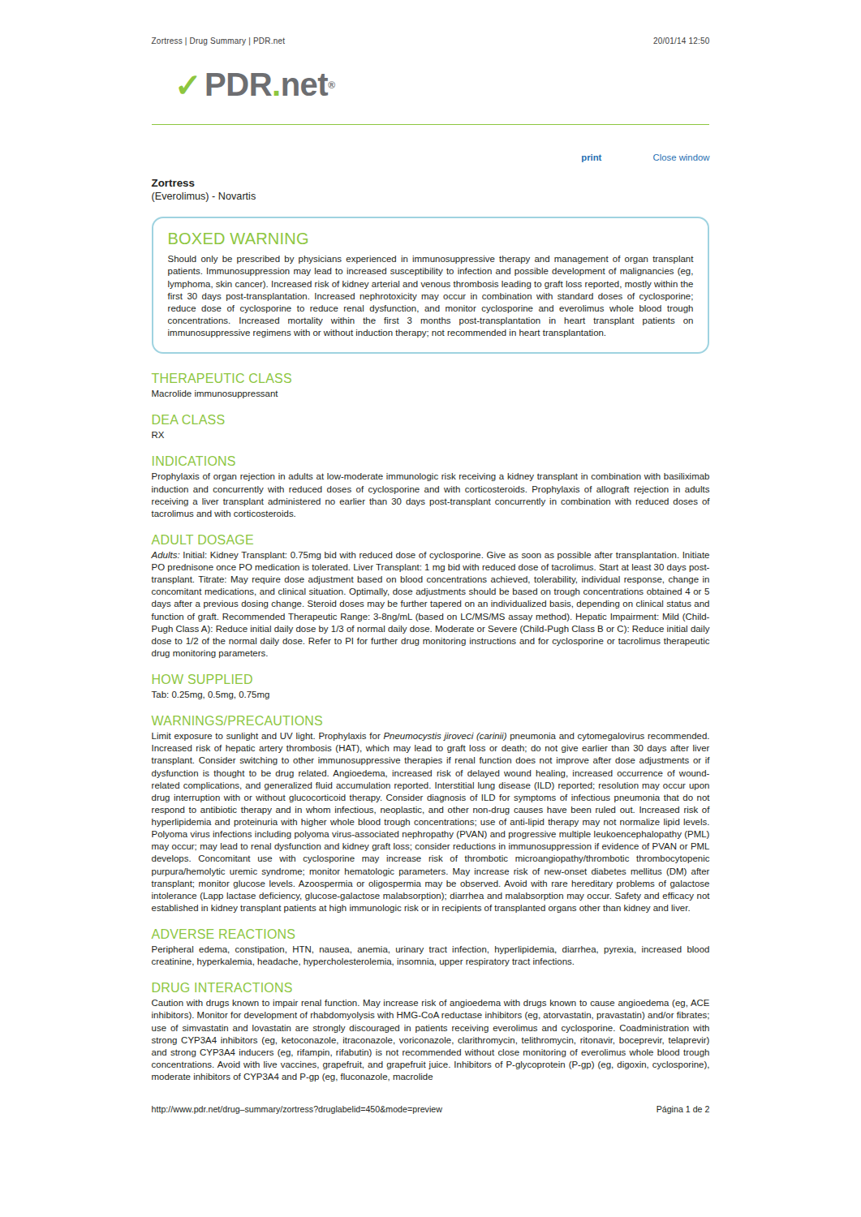Zortress | Drug Summary | PDR.net 20/01/14 12:50
✓PDR. net®
print Close window
Zortress
(Everolimus) - Novartis
BOXED WARNING
Should only be prescribed by physicians experienced in immunosuppressive therapy and management of organ transplant patients. Immunosuppression may lead to increased susceptibility to infection and possible development of malignancies (eg, lymphoma, skin cancer). Increased risk of kidney arterial and venous thrombosis leading to graft loss reported, mostly within the first 30 days post-transplantation. Increased nephrotoxicity may occur in combination with standard doses of cyclosporine; reduce dose of cyclosporine to reduce renal dysfunction, and monitor cyclosporine and everolimus whole blood trough concentrations. Increased mortality within the first 3 months post-transplantation in heart transplant patients on immunosuppressive regimens with or without induction therapy; not recommended in heart transplantation.
THERAPEUTIC CLASS
Macrolide immunosuppressant
DEA CLASS
RX
INDICATIONS
Prophylaxis of organ rejection in adults at low-moderate immunologic risk receiving a kidney transplant in combination with basiliximab induction and concurrently with reduced doses of cyclosporine and with corticosteroids. Prophylaxis of allograft rejection in adults receiving a liver transplant administered no earlier than 30 days post-transplant concurrently in combination with reduced doses of tacrolimus and with corticosteroids.
ADULT DOSAGE
Adults: Initial: Kidney Transplant: 0.75mg bid with reduced dose of cyclosporine. Give as soon as possible after transplantation. Initiate PO prednisone once PO medication is tolerated. Liver Transplant: 1 mg bid with reduced dose of tacrolimus. Start at least 30 days post-transplant. Titrate: May require dose adjustment based on blood concentrations achieved, tolerability, individual response, change in concomitant medications, and clinical situation. Optimally, dose adjustments should be based on trough concentrations obtained 4 or 5 days after a previous dosing change. Steroid doses may be further tapered on an individualized basis, depending on clinical status and function of graft. Recommended Therapeutic Range: 3-8ng/mL (based on LC/MS/MS assay method). Hepatic Impairment: Mild (Child-Pugh Class A): Reduce initial daily dose by 1/3 of normal daily dose. Moderate or Severe (Child-Pugh Class B or C): Reduce initial daily dose to 1/2 of the normal daily dose. Refer to PI for further drug monitoring instructions and for cyclosporine or tacrolimus therapeutic drug monitoring parameters.
HOW SUPPLIED
Tab: 0.25mg, 0.5mg, 0.75mg
WARNINGS/PRECAUTIONS
Limit exposure to sunlight and UV light. Prophylaxis for Pneumocystis jiroveci (carinii) pneumonia and cytomegalovirus recommended. Increased risk of hepatic artery thrombosis (HAT), which may lead to graft loss or death; do not give earlier than 30 days after liver transplant. Consider switching to other immunosuppressive therapies if renal function does not improve after dose adjustments or if dysfunction is thought to be drug related. Angioedema, increased risk of delayed wound healing, increased occurrence of wound-related complications, and generalized fluid accumulation reported. Interstitial lung disease (ILD) reported; resolution may occur upon drug interruption with or without glucocorticoid therapy. Consider diagnosis of ILD for symptoms of infectious pneumonia that do not respond to antibiotic therapy and in whom infectious, neoplastic, and other non-drug causes have been ruled out. Increased risk of hyperlipidemia and proteinuria with higher whole blood trough concentrations; use of anti-lipid therapy may not normalize lipid levels. Polyoma virus infections including polyoma virus-associated nephropathy (PVAN) and progressive multiple leukoencephalopathy (PML) may occur; may lead to renal dysfunction and kidney graft loss; consider reductions in immunosuppression if evidence of PVAN or PML develops. Concomitant use with cyclosporine may increase risk of thrombotic microangiopathy/thrombotic thrombocytopenic purpura/hemolytic uremic syndrome; monitor hematologic parameters. May increase risk of new-onset diabetes mellitus (DM) after transplant; monitor glucose levels. Azoospermia or oligospermia may be observed. Avoid with rare hereditary problems of galactose intolerance (Lapp lactase deficiency, glucose-galactose malabsorption); diarrhea and malabsorption may occur. Safety and efficacy not established in kidney transplant patients at high immunologic risk or in recipients of transplanted organs other than kidney and liver.
ADVERSE REACTIONS
Peripheral edema, constipation, HTN, nausea, anemia, urinary tract infection, hyperlipidemia, diarrhea, pyrexia, increased blood creatinine, hyperkalemia, headache, hypercholesterolemia, insomnia, upper respiratory tract infections.
DRUG INTERACTIONS
Caution with drugs known to impair renal function. May increase risk of angioedema with drugs known to cause angioedema (eg, ACE inhibitors). Monitor for development of rhabdomyolysis with HMG-CoA reductase inhibitors (eg, atorvastatin, pravastatin) and/or fibrates; use of simvastatin and lovastatin are strongly discouraged in patients receiving everolimus and cyclosporine. Coadministration with strong CYP3A4 inhibitors (eg, ketoconazole, itraconazole, voriconazole, clarithromycin, telithromycin, ritonavir, boceprevir, telaprevir) and strong CYP3A4 inducers (eg, rifampin, rifabutin) is not recommended without close monitoring of everolimus whole blood trough concentrations. Avoid with live vaccines, grapefruit, and grapefruit juice. Inhibitors of P-glycoprotein (P-gp) (eg, digoxin, cyclosporine), moderate inhibitors of CYP3A4 and P-gp (eg, fluconazole, macrolide
http://www.pdr.net/drug–summary/zortress?druglabelid=450&mode=preview Página 1 de 2